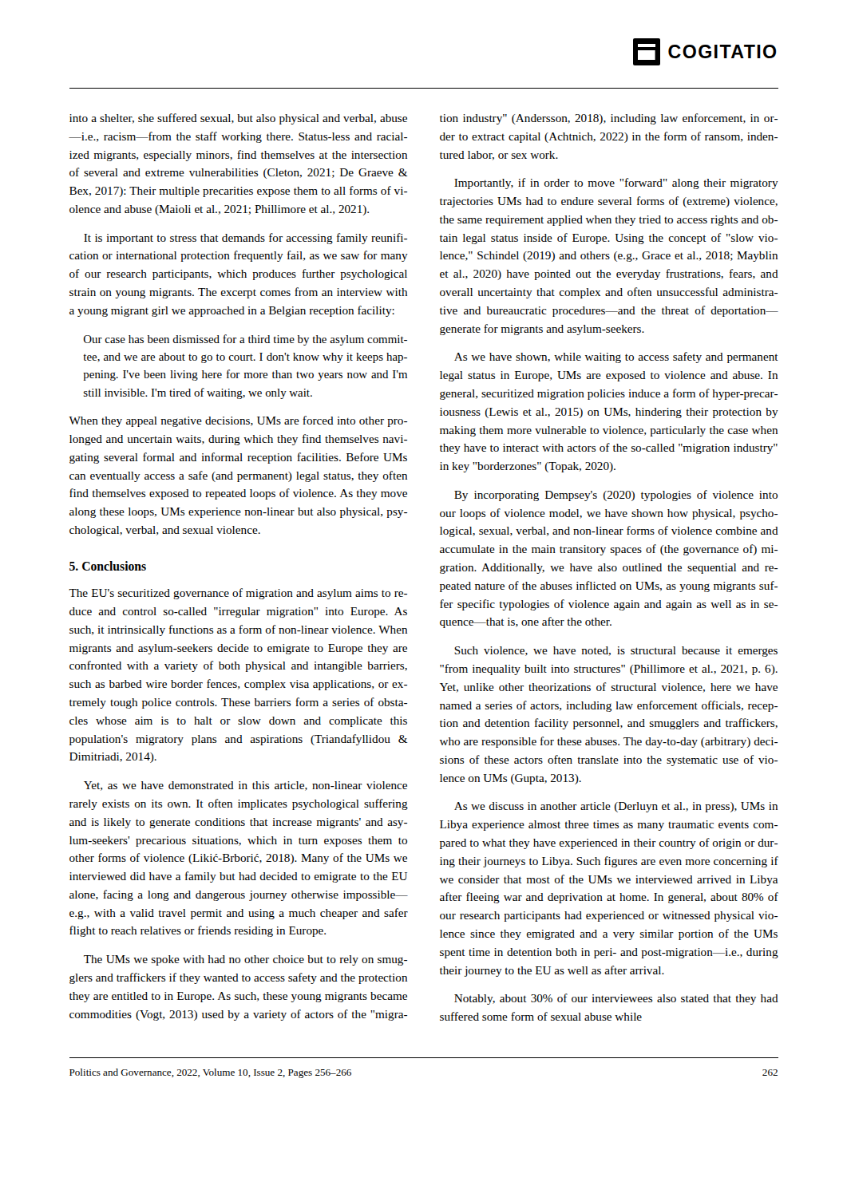COGITATIO
into a shelter, she suffered sexual, but also physical and verbal, abuse—i.e., racism—from the staff working there. Status-less and racialized migrants, especially minors, find themselves at the intersection of several and extreme vulnerabilities (Cleton, 2021; De Graeve & Bex, 2017): Their multiple precarities expose them to all forms of violence and abuse (Maioli et al., 2021; Phillimore et al., 2021).
It is important to stress that demands for accessing family reunification or international protection frequently fail, as we saw for many of our research participants, which produces further psychological strain on young migrants. The excerpt comes from an interview with a young migrant girl we approached in a Belgian reception facility:
Our case has been dismissed for a third time by the asylum committee, and we are about to go to court. I don't know why it keeps happening. I've been living here for more than two years now and I'm still invisible. I'm tired of waiting, we only wait.
When they appeal negative decisions, UMs are forced into other prolonged and uncertain waits, during which they find themselves navigating several formal and informal reception facilities. Before UMs can eventually access a safe (and permanent) legal status, they often find themselves exposed to repeated loops of violence. As they move along these loops, UMs experience non-linear but also physical, psychological, verbal, and sexual violence.
5. Conclusions
The EU's securitized governance of migration and asylum aims to reduce and control so-called "irregular migration" into Europe. As such, it intrinsically functions as a form of non-linear violence. When migrants and asylum-seekers decide to emigrate to Europe they are confronted with a variety of both physical and intangible barriers, such as barbed wire border fences, complex visa applications, or extremely tough police controls. These barriers form a series of obstacles whose aim is to halt or slow down and complicate this population's migratory plans and aspirations (Triandafyllidou & Dimitriadi, 2014).
Yet, as we have demonstrated in this article, non-linear violence rarely exists on its own. It often implicates psychological suffering and is likely to generate conditions that increase migrants' and asylum-seekers' precarious situations, which in turn exposes them to other forms of violence (Likić-Brborić, 2018). Many of the UMs we interviewed did have a family but had decided to emigrate to the EU alone, facing a long and dangerous journey otherwise impossible—e.g., with a valid travel permit and using a much cheaper and safer flight to reach relatives or friends residing in Europe.
The UMs we spoke with had no other choice but to rely on smugglers and traffickers if they wanted to access safety and the protection they are entitled to in Europe. As such, these young migrants became commodities (Vogt, 2013) used by a variety of actors of the "migration industry" (Andersson, 2018), including law enforcement, in order to extract capital (Achtnich, 2022) in the form of ransom, indentured labor, or sex work.
Importantly, if in order to move "forward" along their migratory trajectories UMs had to endure several forms of (extreme) violence, the same requirement applied when they tried to access rights and obtain legal status inside of Europe. Using the concept of "slow violence," Schindel (2019) and others (e.g., Grace et al., 2018; Mayblin et al., 2020) have pointed out the everyday frustrations, fears, and overall uncertainty that complex and often unsuccessful administrative and bureaucratic procedures—and the threat of deportation—generate for migrants and asylum-seekers.
As we have shown, while waiting to access safety and permanent legal status in Europe, UMs are exposed to violence and abuse. In general, securitized migration policies induce a form of hyper-precariousness (Lewis et al., 2015) on UMs, hindering their protection by making them more vulnerable to violence, particularly the case when they have to interact with actors of the so-called "migration industry" in key "borderzones" (Topak, 2020).
By incorporating Dempsey's (2020) typologies of violence into our loops of violence model, we have shown how physical, psychological, sexual, verbal, and non-linear forms of violence combine and accumulate in the main transitory spaces of (the governance of) migration. Additionally, we have also outlined the sequential and repeated nature of the abuses inflicted on UMs, as young migrants suffer specific typologies of violence again and again as well as in sequence—that is, one after the other.
Such violence, we have noted, is structural because it emerges "from inequality built into structures" (Phillimore et al., 2021, p. 6). Yet, unlike other theorizations of structural violence, here we have named a series of actors, including law enforcement officials, reception and detention facility personnel, and smugglers and traffickers, who are responsible for these abuses. The day-to-day (arbitrary) decisions of these actors often translate into the systematic use of violence on UMs (Gupta, 2013).
As we discuss in another article (Derluyn et al., in press), UMs in Libya experience almost three times as many traumatic events compared to what they have experienced in their country of origin or during their journeys to Libya. Such figures are even more concerning if we consider that most of the UMs we interviewed arrived in Libya after fleeing war and deprivation at home. In general, about 80% of our research participants had experienced or witnessed physical violence since they emigrated and a very similar portion of the UMs spent time in detention both in peri- and post-migration—i.e., during their journey to the EU as well as after arrival.
Notably, about 30% of our interviewees also stated that they had suffered some form of sexual abuse while
Politics and Governance, 2022, Volume 10, Issue 2, Pages 256–266 262